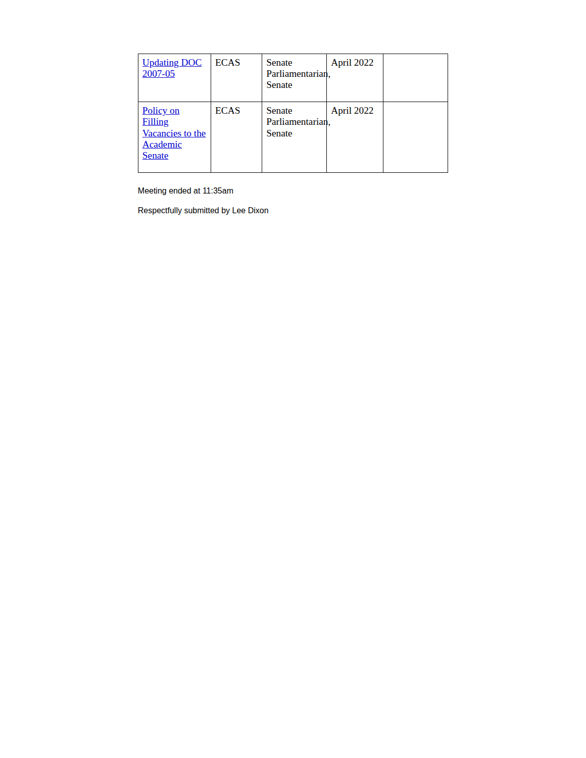| Updating DOC 2007-05 | ECAS | Senate Parliamentarian, Senate | April 2022 | |
| Policy on Filling Vacancies to the Academic Senate | ECAS | Senate Parliamentarian, Senate | April 2022 | |
Meeting ended at 11:35am
Respectfully submitted by Lee Dixon